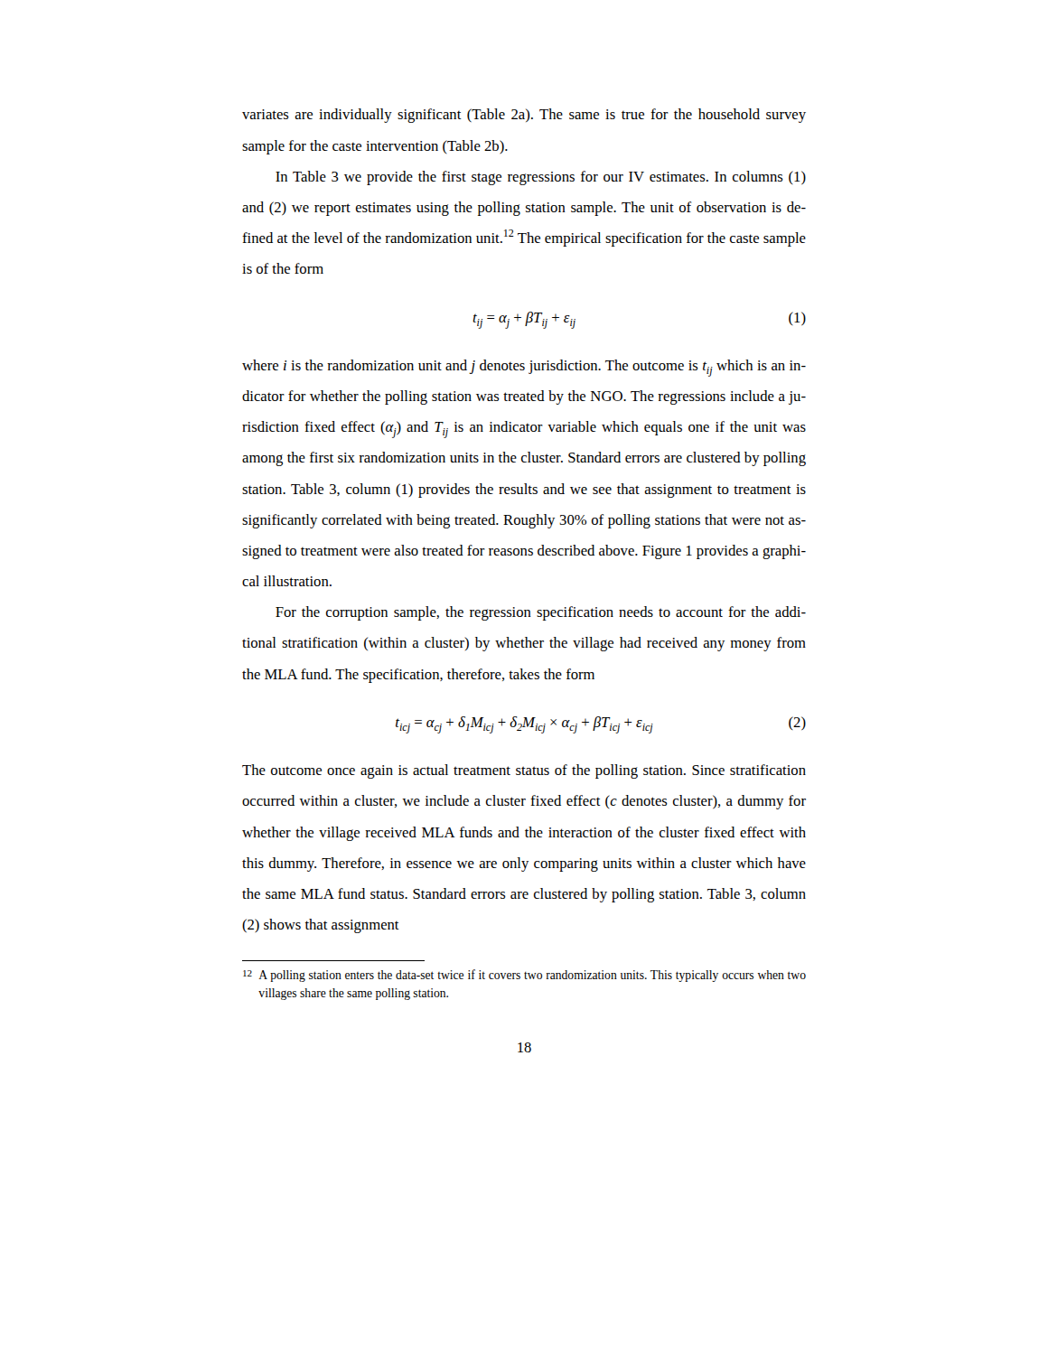variates are individually significant (Table 2a). The same is true for the household survey sample for the caste intervention (Table 2b).
In Table 3 we provide the first stage regressions for our IV estimates. In columns (1) and (2) we report estimates using the polling station sample. The unit of observation is defined at the level of the randomization unit.12 The empirical specification for the caste sample is of the form
tij = αj + βTij + εij
(1)
where i is the randomization unit and j denotes jurisdiction. The outcome is tij which is an indicator for whether the polling station was treated by the NGO. The regressions include a jurisdiction fixed effect (αj) and Tij is an indicator variable which equals one if the unit was among the first six randomization units in the cluster. Standard errors are clustered by polling station. Table 3, column (1) provides the results and we see that assignment to treatment is significantly correlated with being treated. Roughly 30% of polling stations that were not assigned to treatment were also treated for reasons described above. Figure 1 provides a graphical illustration.
For the corruption sample, the regression specification needs to account for the additional stratification (within a cluster) by whether the village had received any money from the MLA fund. The specification, therefore, takes the form
ticj = αcj + δ1Micj + δ2Micj × αcj + βTicj + εicj
(2)
The outcome once again is actual treatment status of the polling station. Since stratification occurred within a cluster, we include a cluster fixed effect (c denotes cluster), a dummy for whether the village received MLA funds and the interaction of the cluster fixed effect with this dummy. Therefore, in essence we are only comparing units within a cluster which have the same MLA fund status. Standard errors are clustered by polling station. Table 3, column (2) shows that assignment
12 A polling station enters the data-set twice if it covers two randomization units. This typically occurs when two villages share the same polling station.
18